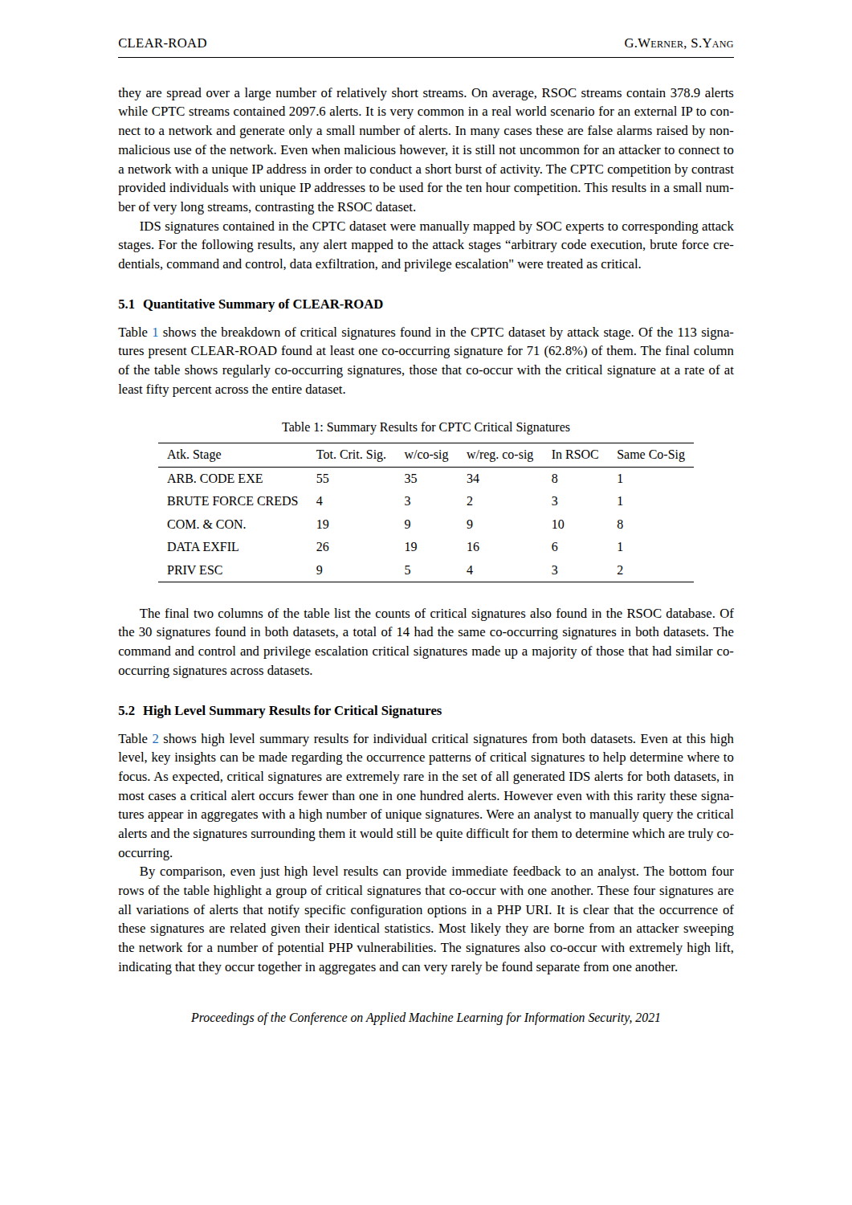CLEAR-ROAD G.Werner, S.Yang
they are spread over a large number of relatively short streams. On average, RSOC streams contain 378.9 alerts while CPTC streams contained 2097.6 alerts. It is very common in a real world scenario for an external IP to connect to a network and generate only a small number of alerts. In many cases these are false alarms raised by non-malicious use of the network. Even when malicious however, it is still not uncommon for an attacker to connect to a network with a unique IP address in order to conduct a short burst of activity. The CPTC competition by contrast provided individuals with unique IP addresses to be used for the ten hour competition. This results in a small number of very long streams, contrasting the RSOC dataset.
IDS signatures contained in the CPTC dataset were manually mapped by SOC experts to corresponding attack stages. For the following results, any alert mapped to the attack stages “arbitrary code execution, brute force credentials, command and control, data exfiltration, and privilege escalation" were treated as critical.
5.1 Quantitative Summary of CLEAR-ROAD
Table 1 shows the breakdown of critical signatures found in the CPTC dataset by attack stage. Of the 113 signatures present CLEAR-ROAD found at least one co-occurring signature for 71 (62.8%) of them. The final column of the table shows regularly co-occurring signatures, those that co-occur with the critical signature at a rate of at least fifty percent across the entire dataset.
Table 1: Summary Results for CPTC Critical Signatures
| Atk. Stage | Tot. Crit. Sig. | w/co-sig | w/reg. co-sig | In RSOC | Same Co-Sig |
| --- | --- | --- | --- | --- | --- |
| ARB. CODE EXE | 55 | 35 | 34 | 8 | 1 |
| BRUTE FORCE CREDS | 4 | 3 | 2 | 3 | 1 |
| COM. & CON. | 19 | 9 | 9 | 10 | 8 |
| DATA EXFIL | 26 | 19 | 16 | 6 | 1 |
| PRIV ESC | 9 | 5 | 4 | 3 | 2 |
The final two columns of the table list the counts of critical signatures also found in the RSOC database. Of the 30 signatures found in both datasets, a total of 14 had the same co-occurring signatures in both datasets. The command and control and privilege escalation critical signatures made up a majority of those that had similar co-occurring signatures across datasets.
5.2 High Level Summary Results for Critical Signatures
Table 2 shows high level summary results for individual critical signatures from both datasets. Even at this high level, key insights can be made regarding the occurrence patterns of critical signatures to help determine where to focus. As expected, critical signatures are extremely rare in the set of all generated IDS alerts for both datasets, in most cases a critical alert occurs fewer than one in one hundred alerts. However even with this rarity these signatures appear in aggregates with a high number of unique signatures. Were an analyst to manually query the critical alerts and the signatures surrounding them it would still be quite difficult for them to determine which are truly co-occurring.
By comparison, even just high level results can provide immediate feedback to an analyst. The bottom four rows of the table highlight a group of critical signatures that co-occur with one another. These four signatures are all variations of alerts that notify specific configuration options in a PHP URI. It is clear that the occurrence of these signatures are related given their identical statistics. Most likely they are borne from an attacker sweeping the network for a number of potential PHP vulnerabilities. The signatures also co-occur with extremely high lift, indicating that they occur together in aggregates and can very rarely be found separate from one another.
Proceedings of the Conference on Applied Machine Learning for Information Security, 2021